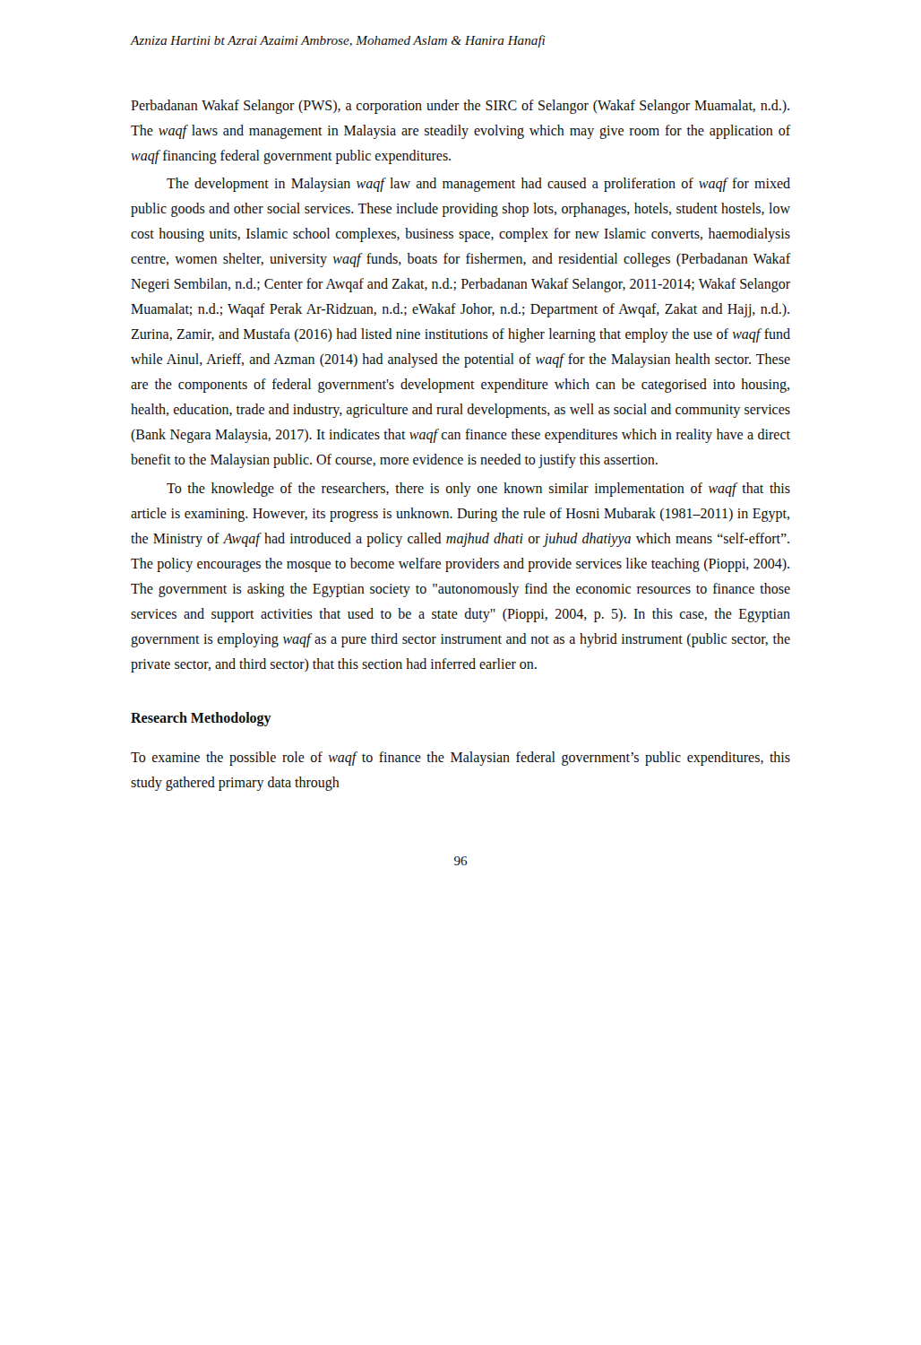Azniza Hartini bt Azrai Azaimi Ambrose, Mohamed Aslam & Hanira Hanafi
Perbadanan Wakaf Selangor (PWS), a corporation under the SIRC of Selangor (Wakaf Selangor Muamalat, n.d.). The waqf laws and management in Malaysia are steadily evolving which may give room for the application of waqf financing federal government public expenditures.
The development in Malaysian waqf law and management had caused a proliferation of waqf for mixed public goods and other social services. These include providing shop lots, orphanages, hotels, student hostels, low cost housing units, Islamic school complexes, business space, complex for new Islamic converts, haemodialysis centre, women shelter, university waqf funds, boats for fishermen, and residential colleges (Perbadanan Wakaf Negeri Sembilan, n.d.; Center for Awqaf and Zakat, n.d.; Perbadanan Wakaf Selangor, 2011-2014; Wakaf Selangor Muamalat; n.d.; Waqaf Perak Ar-Ridzuan, n.d.; eWakaf Johor, n.d.; Department of Awqaf, Zakat and Hajj, n.d.). Zurina, Zamir, and Mustafa (2016) had listed nine institutions of higher learning that employ the use of waqf fund while Ainul, Arieff, and Azman (2014) had analysed the potential of waqf for the Malaysian health sector. These are the components of federal government's development expenditure which can be categorised into housing, health, education, trade and industry, agriculture and rural developments, as well as social and community services (Bank Negara Malaysia, 2017). It indicates that waqf can finance these expenditures which in reality have a direct benefit to the Malaysian public. Of course, more evidence is needed to justify this assertion.
To the knowledge of the researchers, there is only one known similar implementation of waqf that this article is examining. However, its progress is unknown. During the rule of Hosni Mubarak (1981–2011) in Egypt, the Ministry of Awqaf had introduced a policy called majhud dhati or juhud dhatiyya which means “self-effort”. The policy encourages the mosque to become welfare providers and provide services like teaching (Pioppi, 2004). The government is asking the Egyptian society to "autonomously find the economic resources to finance those services and support activities that used to be a state duty" (Pioppi, 2004, p. 5). In this case, the Egyptian government is employing waqf as a pure third sector instrument and not as a hybrid instrument (public sector, the private sector, and third sector) that this section had inferred earlier on.
Research Methodology
To examine the possible role of waqf to finance the Malaysian federal government’s public expenditures, this study gathered primary data through
96